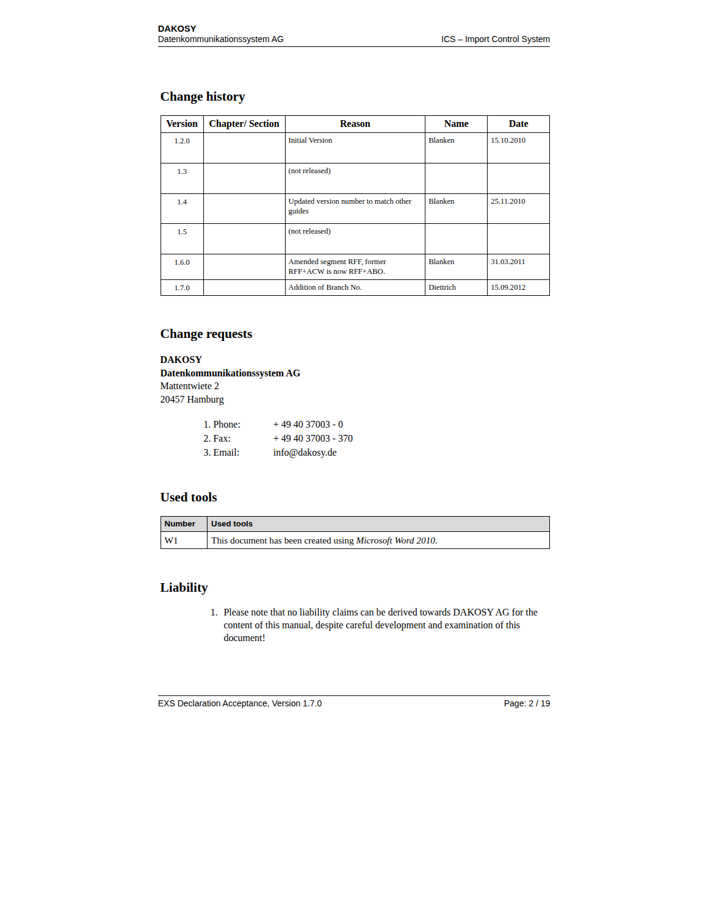DAKOSY
Datenkommunikationssystem AG
ICS – Import Control System
Change history
| Version | Chapter/ Section | Reason | Name | Date |
| --- | --- | --- | --- | --- |
| 1.2.0 | | Initial Version | Blanken | 15.10.2010 |
| 1.3 | | (not released) | | |
| 1.4 | | Updated version number to match other guides | Blanken | 25.11.2010 |
| 1.5 | | (not released) | | |
| 1.6.0 | | Amended segment RFF, former RFF+ACW is now RFF+ABO. | Blanken | 31.03.2011 |
| 1.7.0 | | Addition of Branch No. | Diettrich | 15.09.2012 |
Change requests
DAKOSY
Datenkommunikationssystem AG
Mattentwiete 2
20457 Hamburg
Phone:+ 49 40 37003 - 0
Fax:+ 49 40 37003 - 370
Email: info@dakosy.de
Used tools
| Number | Used tools |
| --- | --- |
| W1 | This document has been created using Microsoft Word 2010 . |
Liability
Please note that no liability claims can be derived towards DAKOSY AG for the content of this manual, despite careful development and examination of this document!
EXS Declaration Acceptance, Version 1.7.0
Page: 2 / 19